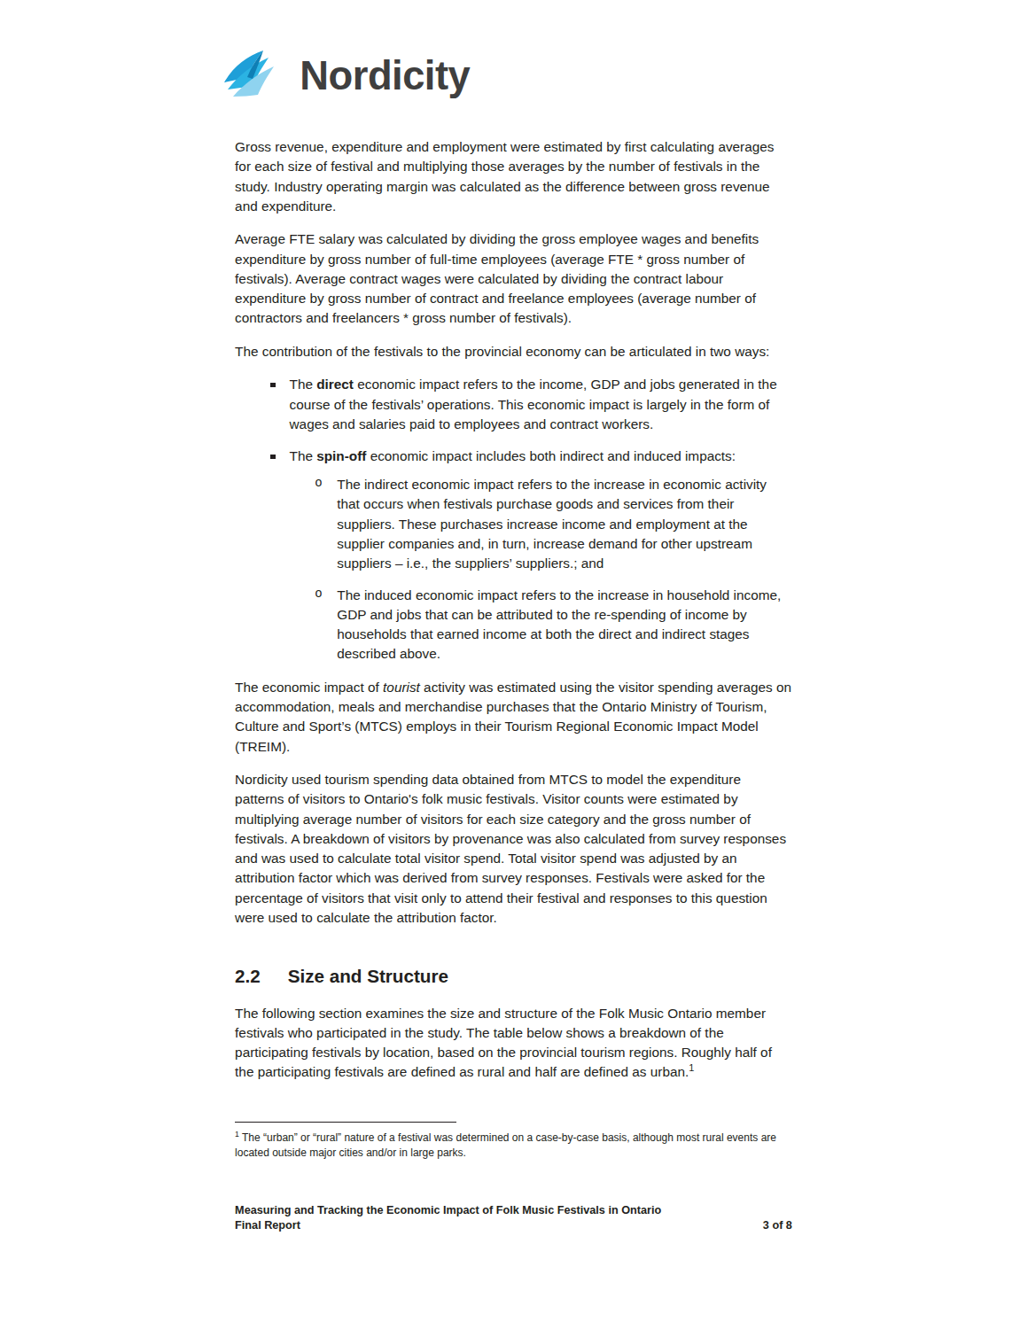Nordicity
Gross revenue, expenditure and employment were estimated by first calculating averages for each size of festival and multiplying those averages by the number of festivals in the study. Industry operating margin was calculated as the difference between gross revenue and expenditure.
Average FTE salary was calculated by dividing the gross employee wages and benefits expenditure by gross number of full-time employees (average FTE * gross number of festivals). Average contract wages were calculated by dividing the contract labour expenditure by gross number of contract and freelance employees (average number of contractors and freelancers * gross number of festivals).
The contribution of the festivals to the provincial economy can be articulated in two ways:
The direct economic impact refers to the income, GDP and jobs generated in the course of the festivals’ operations. This economic impact is largely in the form of wages and salaries paid to employees and contract workers.
The spin-off economic impact includes both indirect and induced impacts:
The indirect economic impact refers to the increase in economic activity that occurs when festivals purchase goods and services from their suppliers. These purchases increase income and employment at the supplier companies and, in turn, increase demand for other upstream suppliers – i.e., the suppliers’ suppliers.; and
The induced economic impact refers to the increase in household income, GDP and jobs that can be attributed to the re-spending of income by households that earned income at both the direct and indirect stages described above.
The economic impact of tourist activity was estimated using the visitor spending averages on accommodation, meals and merchandise purchases that the Ontario Ministry of Tourism, Culture and Sport’s (MTCS) employs in their Tourism Regional Economic Impact Model (TREIM).
Nordicity used tourism spending data obtained from MTCS to model the expenditure patterns of visitors to Ontario's folk music festivals. Visitor counts were estimated by multiplying average number of visitors for each size category and the gross number of festivals. A breakdown of visitors by provenance was also calculated from survey responses and was used to calculate total visitor spend. Total visitor spend was adjusted by an attribution factor which was derived from survey responses. Festivals were asked for the percentage of visitors that visit only to attend their festival and responses to this question were used to calculate the attribution factor.
2.2 Size and Structure
The following section examines the size and structure of the Folk Music Ontario member festivals who participated in the study. The table below shows a breakdown of the participating festivals by location, based on the provincial tourism regions. Roughly half of the participating festivals are defined as rural and half are defined as urban.1
1 The “urban” or “rural” nature of a festival was determined on a case-by-case basis, although most rural events are located outside major cities and/or in large parks.
Measuring and Tracking the Economic Impact of Folk Music Festivals in Ontario
Final Report
3 of 8